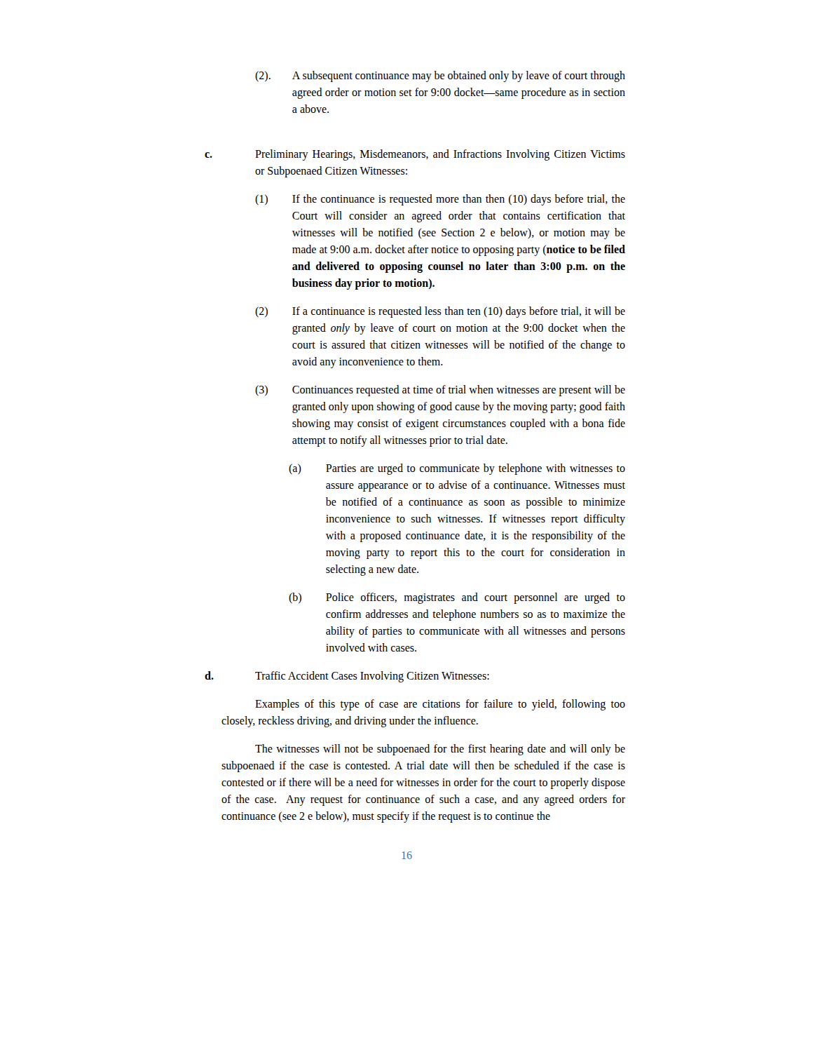(2). A subsequent continuance may be obtained only by leave of court through agreed order or motion set for 9:00 docket—same procedure as in section a above.
c. Preliminary Hearings, Misdemeanors, and Infractions Involving Citizen Victims or Subpoenaed Citizen Witnesses:
(1) If the continuance is requested more than then (10) days before trial, the Court will consider an agreed order that contains certification that witnesses will be notified (see Section 2 e below), or motion may be made at 9:00 a.m. docket after notice to opposing party (notice to be filed and delivered to opposing counsel no later than 3:00 p.m. on the business day prior to motion).
(2) If a continuance is requested less than ten (10) days before trial, it will be granted only by leave of court on motion at the 9:00 docket when the court is assured that citizen witnesses will be notified of the change to avoid any inconvenience to them.
(3) Continuances requested at time of trial when witnesses are present will be granted only upon showing of good cause by the moving party; good faith showing may consist of exigent circumstances coupled with a bona fide attempt to notify all witnesses prior to trial date.
(a) Parties are urged to communicate by telephone with witnesses to assure appearance or to advise of a continuance. Witnesses must be notified of a continuance as soon as possible to minimize inconvenience to such witnesses. If witnesses report difficulty with a proposed continuance date, it is the responsibility of the moving party to report this to the court for consideration in selecting a new date.
(b) Police officers, magistrates and court personnel are urged to confirm addresses and telephone numbers so as to maximize the ability of parties to communicate with all witnesses and persons involved with cases.
d. Traffic Accident Cases Involving Citizen Witnesses:
Examples of this type of case are citations for failure to yield, following too closely, reckless driving, and driving under the influence.
The witnesses will not be subpoenaed for the first hearing date and will only be subpoenaed if the case is contested. A trial date will then be scheduled if the case is contested or if there will be a need for witnesses in order for the court to properly dispose of the case. Any request for continuance of such a case, and any agreed orders for continuance (see 2 e below), must specify if the request is to continue the
16